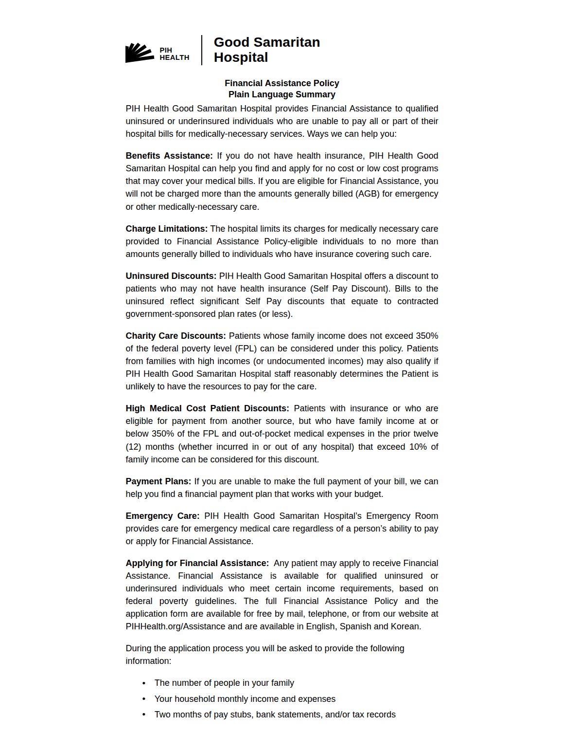PIH
HEALTH
Good Samaritan
Hospital
Financial Assistance Policy Plain Language Summary
PIH Health Good Samaritan Hospital provides Financial Assistance to qualified uninsured or underinsured individuals who are unable to pay all or part of their hospital bills for medically-necessary services. Ways we can help you:
Benefits Assistance: If you do not have health insurance, PIH Health Good Samaritan Hospital can help you find and apply for no cost or low cost programs that may cover your medical bills. If you are eligible for Financial Assistance, you will not be charged more than the amounts generally billed (AGB) for emergency or other medically-necessary care.
Charge Limitations: The hospital limits its charges for medically necessary care provided to Financial Assistance Policy-eligible individuals to no more than amounts generally billed to individuals who have insurance covering such care.
Uninsured Discounts: PIH Health Good Samaritan Hospital offers a discount to patients who may not have health insurance (Self Pay Discount). Bills to the uninsured reflect significant Self Pay discounts that equate to contracted government-sponsored plan rates (or less).
Charity Care Discounts: Patients whose family income does not exceed 350% of the federal poverty level (FPL) can be considered under this policy. Patients from families with high incomes (or undocumented incomes) may also qualify if PIH Health Good Samaritan Hospital staff reasonably determines the Patient is unlikely to have the resources to pay for the care.
High Medical Cost Patient Discounts: Patients with insurance or who are eligible for payment from another source, but who have family income at or below 350% of the FPL and out-of-pocket medical expenses in the prior twelve (12) months (whether incurred in or out of any hospital) that exceed 10% of family income can be considered for this discount.
Payment Plans: If you are unable to make the full payment of your bill, we can help you find a financial payment plan that works with your budget.
Emergency Care: PIH Health Good Samaritan Hospital’s Emergency Room provides care for emergency medical care regardless of a person’s ability to pay or apply for Financial Assistance.
Applying for Financial Assistance: Any patient may apply to receive Financial Assistance. Financial Assistance is available for qualified uninsured or underinsured individuals who meet certain income requirements, based on federal poverty guidelines. The full Financial Assistance Policy and the application form are available for free by mail, telephone, or from our website at PIHHealth.org/Assistance and are available in English, Spanish and Korean.
During the application process you will be asked to provide the following information:
The number of people in your family
Your household monthly income and expenses
Two months of pay stubs, bank statements, and/or tax records